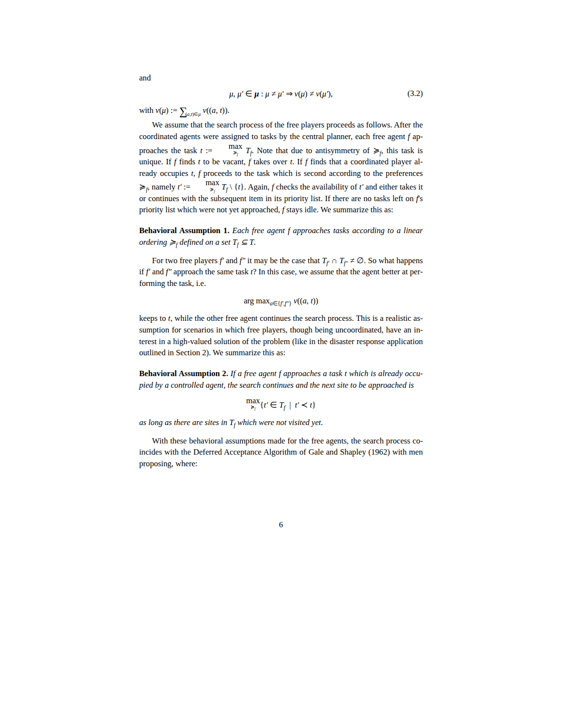and
μ, μ′ ∈ μ : μ ≠ μ′ ⇒ v(μ) ≠ v(μ′), (3.2)
with v(μ) := ∑(a,t)∈μ v((a, t)).
We assume that the search process of the free players proceeds as follows. After the coordinated agents were assigned to tasks by the central planner, each free agent f approaches the task t := max≽f Tf. Note that due to antisymmetry of ≽f, this task is unique. If f finds t to be vacant, f takes over t. If f finds that a coordinated player already occupies t, f proceeds to the task which is second according to the preferences ≽f, namely t′ := max≽f Tf \ {t}. Again, f checks the availability of t′ and either takes it or continues with the subsequent item in its priority list. If there are no tasks left on f's priority list which were not yet approached, f stays idle. We summarize this as:
Behavioral Assumption 1. Each free agent f approaches tasks according to a linear ordering ≽f defined on a set Tf ⊆ T.
For two free players f′ and f″ it may be the case that Tf′ ∩ Tf″ ≠ ∅. So what happens if f′ and f″ approach the same task t? In this case, we assume that the agent better at performing the task, i.e.
arg maxa∈{f′,f″} v((a, t))
keeps to t, while the other free agent continues the search process. This is a realistic assumption for scenarios in which free players, though being uncoordinated, have an interest in a high-valued solution of the problem (like in the disaster response application outlined in Section 2). We summarize this as:
Behavioral Assumption 2. If a free agent f approaches a task t which is already occupied by a controlled agent, the search continues and the next site to be approached is
max≽f{t′ ∈ Tf | t′ ≺ t}
as long as there are sites in Tf which were not visited yet.
With these behavioral assumptions made for the free agents, the search process coincides with the Deferred Acceptance Algorithm of Gale and Shapley (1962) with men proposing, where:
6